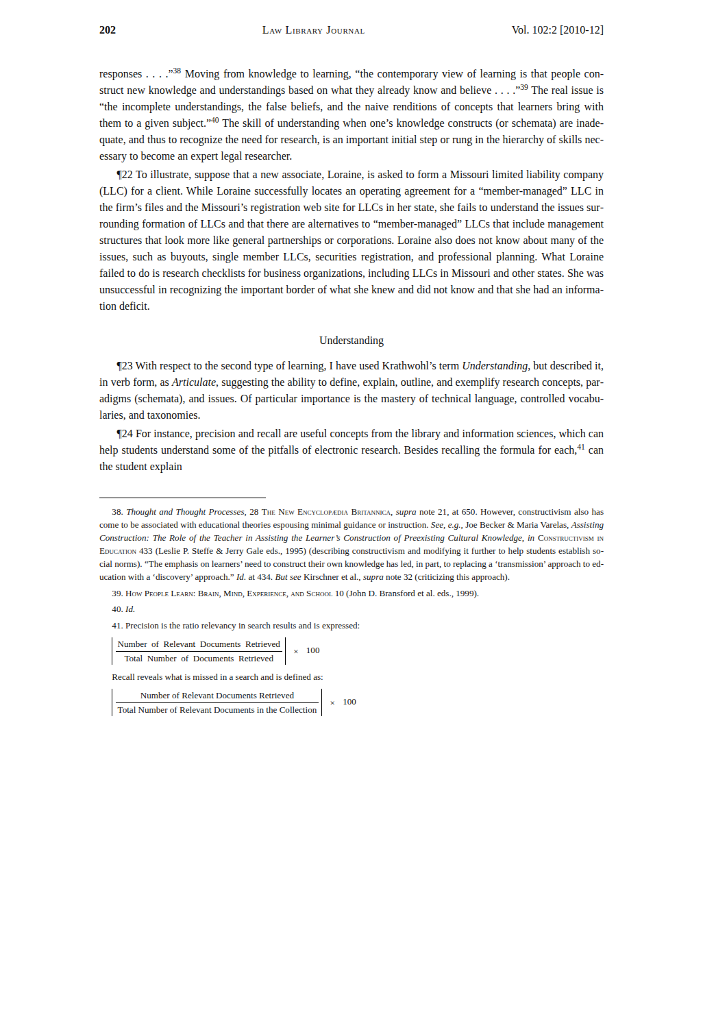202 Law Library Journal Vol. 102:2 [2010-12]
responses . . . .”38 Moving from knowledge to learning, “the contemporary view of learning is that people construct new knowledge and understandings based on what they already know and believe . . . .”39 The real issue is “the incomplete understandings, the false beliefs, and the naive renditions of concepts that learners bring with them to a given subject.”40 The skill of understanding when one’s knowledge constructs (or schemata) are inadequate, and thus to recognize the need for research, is an important initial step or rung in the hierarchy of skills necessary to become an expert legal researcher.
¶22 To illustrate, suppose that a new associate, Loraine, is asked to form a Missouri limited liability company (LLC) for a client. While Loraine successfully locates an operating agreement for a “member-managed” LLC in the firm’s files and the Missouri’s registration web site for LLCs in her state, she fails to understand the issues surrounding formation of LLCs and that there are alternatives to “member-managed” LLCs that include management structures that look more like general partnerships or corporations. Loraine also does not know about many of the issues, such as buyouts, single member LLCs, securities registration, and professional planning. What Loraine failed to do is research checklists for business organizations, including LLCs in Missouri and other states. She was unsuccessful in recognizing the important border of what she knew and did not know and that she had an information deficit.
Understanding
¶23 With respect to the second type of learning, I have used Krathwohl’s term Understanding, but described it, in verb form, as Articulate, suggesting the ability to define, explain, outline, and exemplify research concepts, paradigms (schemata), and issues. Of particular importance is the mastery of technical language, controlled vocabularies, and taxonomies.
¶24 For instance, precision and recall are useful concepts from the library and information sciences, which can help students understand some of the pitfalls of electronic research. Besides recalling the formula for each,41 can the student explain
38. Thought and Thought Processes, 28 The New Encyclopædia Britannica, supra note 21, at 650. However, constructivism also has come to be associated with educational theories espousing minimal guidance or instruction. See, e.g., Joe Becker & Maria Varelas, Assisting Construction: The Role of the Teacher in Assisting the Learner’s Construction of Preexisting Cultural Knowledge, in Constructivism in Education 433 (Leslie P. Steffe & Jerry Gale eds., 1995) (describing constructivism and modifying it further to help students establish social norms). “The emphasis on learners’ need to construct their own knowledge has led, in part, to replacing a ‘transmission’ approach to education with a ‘discovery’ approach.” Id. at 434. But see Kirschner et al., supra note 32 (criticizing this approach).
39. How People Learn: Brain, Mind, Experience, and School 10 (John D. Bransford et al. eds., 1999).
40. Id.
41. Precision is the ratio relevancy in search results and is expressed:
Number of Relevant Documents Retrieved Total Number of Documents Retrieved × 100
Recall reveals what is missed in a search and is defined as:
Number of Relevant Documents Retrieved Total Number of Relevant Documents in the Collection × 100